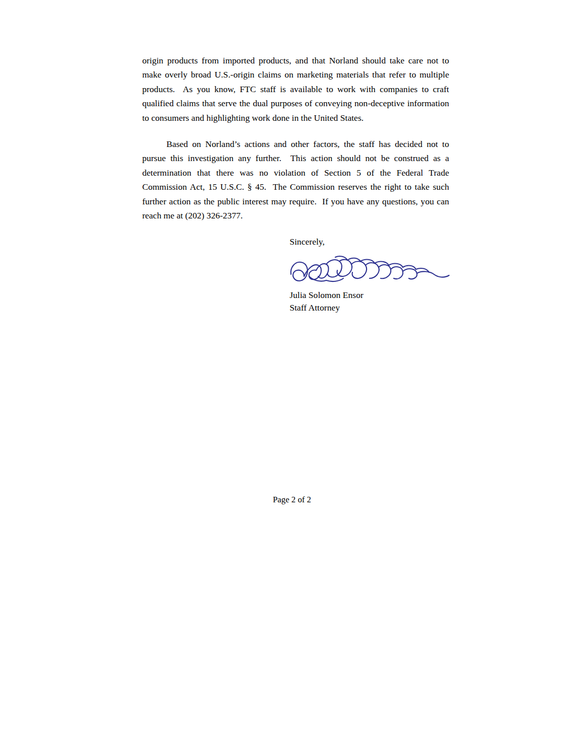origin products from imported products, and that Norland should take care not to make overly broad U.S.-origin claims on marketing materials that refer to multiple products. As you know, FTC staff is available to work with companies to craft qualified claims that serve the dual purposes of conveying non-deceptive information to consumers and highlighting work done in the United States.
Based on Norland’s actions and other factors, the staff has decided not to pursue this investigation any further. This action should not be construed as a determination that there was no violation of Section 5 of the Federal Trade Commission Act, 15 U.S.C. § 45. The Commission reserves the right to take such further action as the public interest may require. If you have any questions, you can reach me at (202) 326-2377.
Sincerely,
Julia Solomon Ensor
Staff Attorney
Page 2 of 2